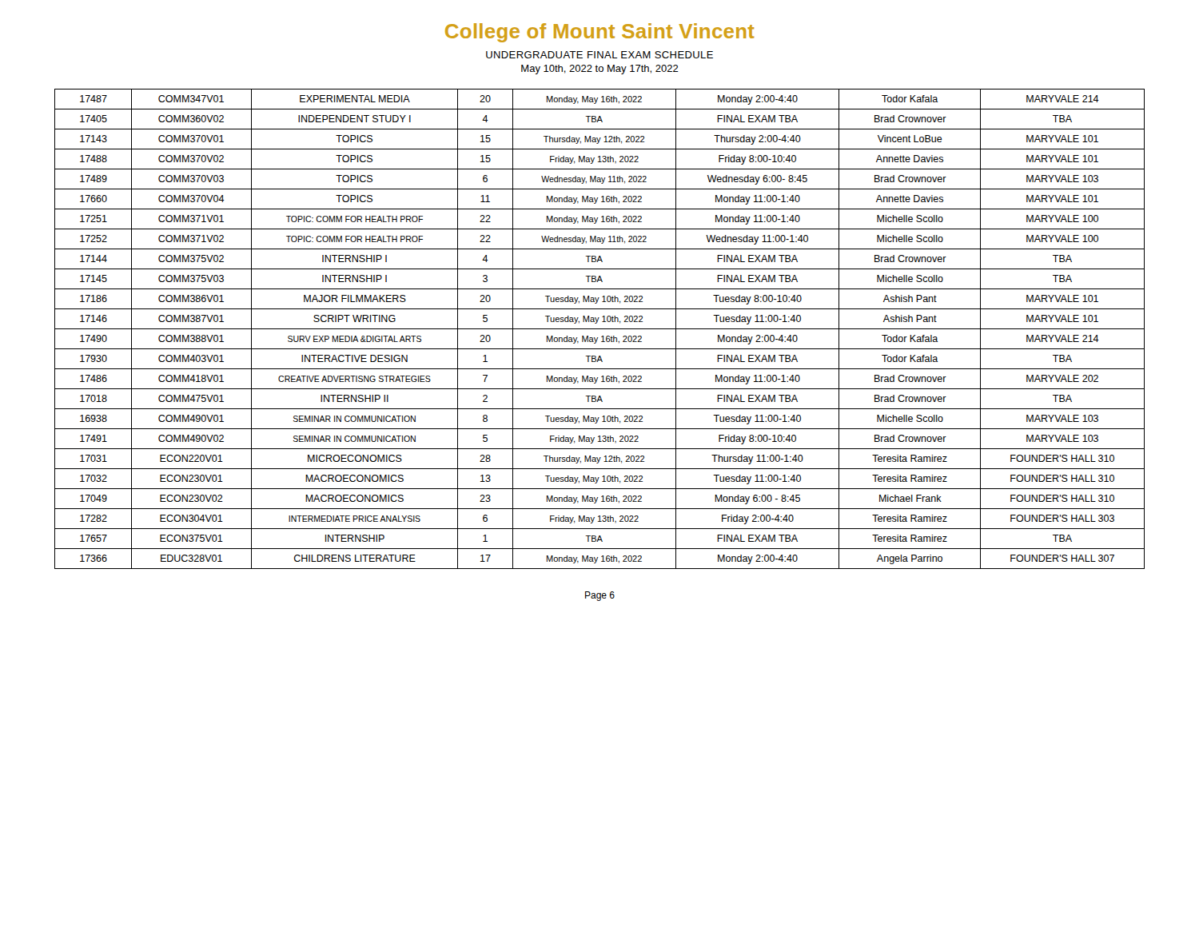College of Mount Saint Vincent
Undergraduate Final Exam Schedule
May 10th, 2022 to May 17th, 2022
| 17487 | COMM347V01 | EXPERIMENTAL MEDIA | 20 | Monday, May 16th, 2022 | Monday 2:00-4:40 | Todor Kafala | MARYVALE 214 |
| 17405 | COMM360V02 | INDEPENDENT STUDY I | 4 | TBA | FINAL EXAM TBA | Brad Crownover | TBA |
| 17143 | COMM370V01 | TOPICS | 15 | Thursday, May 12th, 2022 | Thursday 2:00-4:40 | Vincent LoBue | MARYVALE 101 |
| 17488 | COMM370V02 | TOPICS | 15 | Friday, May 13th, 2022 | Friday 8:00-10:40 | Annette Davies | MARYVALE 101 |
| 17489 | COMM370V03 | TOPICS | 6 | Wednesday, May 11th, 2022 | Wednesday 6:00- 8:45 | Brad Crownover | MARYVALE 103 |
| 17660 | COMM370V04 | TOPICS | 11 | Monday, May 16th, 2022 | Monday 11:00-1:40 | Annette Davies | MARYVALE 101 |
| 17251 | COMM371V01 | TOPIC: COMM FOR HEALTH PROF | 22 | Monday, May 16th, 2022 | Monday 11:00-1:40 | Michelle Scollo | MARYVALE 100 |
| 17252 | COMM371V02 | TOPIC: COMM FOR HEALTH PROF | 22 | Wednesday, May 11th, 2022 | Wednesday 11:00-1:40 | Michelle Scollo | MARYVALE 100 |
| 17144 | COMM375V02 | INTERNSHIP I | 4 | TBA | FINAL EXAM TBA | Brad Crownover | TBA |
| 17145 | COMM375V03 | INTERNSHIP I | 3 | TBA | FINAL EXAM TBA | Michelle Scollo | TBA |
| 17186 | COMM386V01 | MAJOR FILMMAKERS | 20 | Tuesday, May 10th, 2022 | Tuesday 8:00-10:40 | Ashish Pant | MARYVALE 101 |
| 17146 | COMM387V01 | SCRIPT WRITING | 5 | Tuesday, May 10th, 2022 | Tuesday 11:00-1:40 | Ashish Pant | MARYVALE 101 |
| 17490 | COMM388V01 | SURV EXP MEDIA &DIGITAL ARTS | 20 | Monday, May 16th, 2022 | Monday 2:00-4:40 | Todor Kafala | MARYVALE 214 |
| 17930 | COMM403V01 | INTERACTIVE DESIGN | 1 | TBA | FINAL EXAM TBA | Todor Kafala | TBA |
| 17486 | COMM418V01 | CREATIVE ADVERTISNG STRATEGIES | 7 | Monday, May 16th, 2022 | Monday 11:00-1:40 | Brad Crownover | MARYVALE 202 |
| 17018 | COMM475V01 | INTERNSHIP II | 2 | TBA | FINAL EXAM TBA | Brad Crownover | TBA |
| 16938 | COMM490V01 | SEMINAR IN COMMUNICATION | 8 | Tuesday, May 10th, 2022 | Tuesday 11:00-1:40 | Michelle Scollo | MARYVALE 103 |
| 17491 | COMM490V02 | SEMINAR IN COMMUNICATION | 5 | Friday, May 13th, 2022 | Friday 8:00-10:40 | Brad Crownover | MARYVALE 103 |
| 17031 | ECON220V01 | MICROECONOMICS | 28 | Thursday, May 12th, 2022 | Thursday 11:00-1:40 | Teresita Ramirez | FOUNDER'S HALL 310 |
| 17032 | ECON230V01 | MACROECONOMICS | 13 | Tuesday, May 10th, 2022 | Tuesday 11:00-1:40 | Teresita Ramirez | FOUNDER'S HALL 310 |
| 17049 | ECON230V02 | MACROECONOMICS | 23 | Monday, May 16th, 2022 | Monday 6:00 - 8:45 | Michael Frank | FOUNDER'S HALL 310 |
| 17282 | ECON304V01 | INTERMEDIATE PRICE ANALYSIS | 6 | Friday, May 13th, 2022 | Friday 2:00-4:40 | Teresita Ramirez | FOUNDER'S HALL 303 |
| 17657 | ECON375V01 | INTERNSHIP | 1 | TBA | FINAL EXAM TBA | Teresita Ramirez | TBA |
| 17366 | EDUC328V01 | CHILDRENS LITERATURE | 17 | Monday, May 16th, 2022 | Monday 2:00-4:40 | Angela Parrino | FOUNDER'S HALL 307 |
Page 6